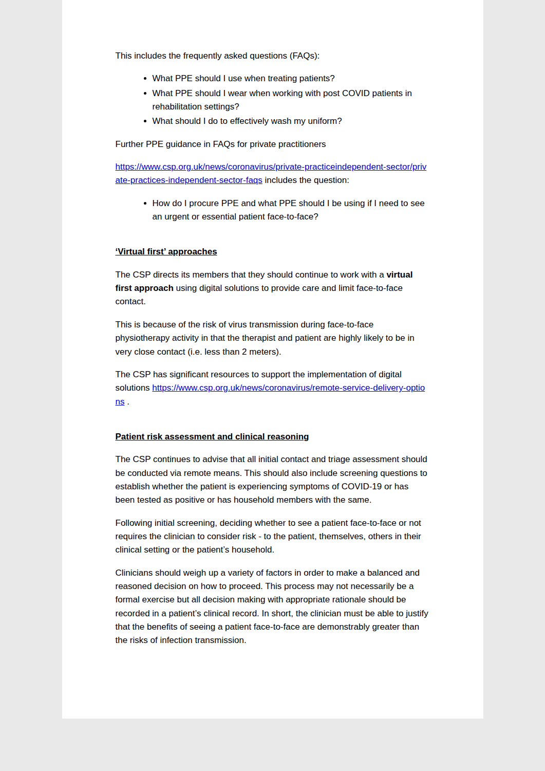This includes the frequently asked questions (FAQs):
What PPE should I use when treating patients?
What PPE should I wear when working with post COVID patients in rehabilitation settings?
What should I do to effectively wash my uniform?
Further PPE guidance in FAQs for private practitioners
https://www.csp.org.uk/news/coronavirus/private-practiceindependent-sector/private-practices-independent-sector-faqs includes the question:
How do I procure PPE and what PPE should I be using if I need to see an urgent or essential patient face-to-face?
‘Virtual first’ approaches
The CSP directs its members that they should continue to work with a virtual first approach using digital solutions to provide care and limit face-to-face contact.
This is because of the risk of virus transmission during face-to-face physiotherapy activity in that the therapist and patient are highly likely to be in very close contact (i.e. less than 2 meters).
The CSP has significant resources to support the implementation of digital solutions https://www.csp.org.uk/news/coronavirus/remote-service-delivery-options .
Patient risk assessment and clinical reasoning
The CSP continues to advise that all initial contact and triage assessment should be conducted via remote means. This should also include screening questions to establish whether the patient is experiencing symptoms of COVID-19 or has been tested as positive or has household members with the same.
Following initial screening, deciding whether to see a patient face-to-face or not requires the clinician to consider risk - to the patient, themselves, others in their clinical setting or the patient’s household.
Clinicians should weigh up a variety of factors in order to make a balanced and reasoned decision on how to proceed. This process may not necessarily be a formal exercise but all decision making with appropriate rationale should be recorded in a patient’s clinical record. In short, the clinician must be able to justify that the benefits of seeing a patient face-to-face are demonstrably greater than the risks of infection transmission.